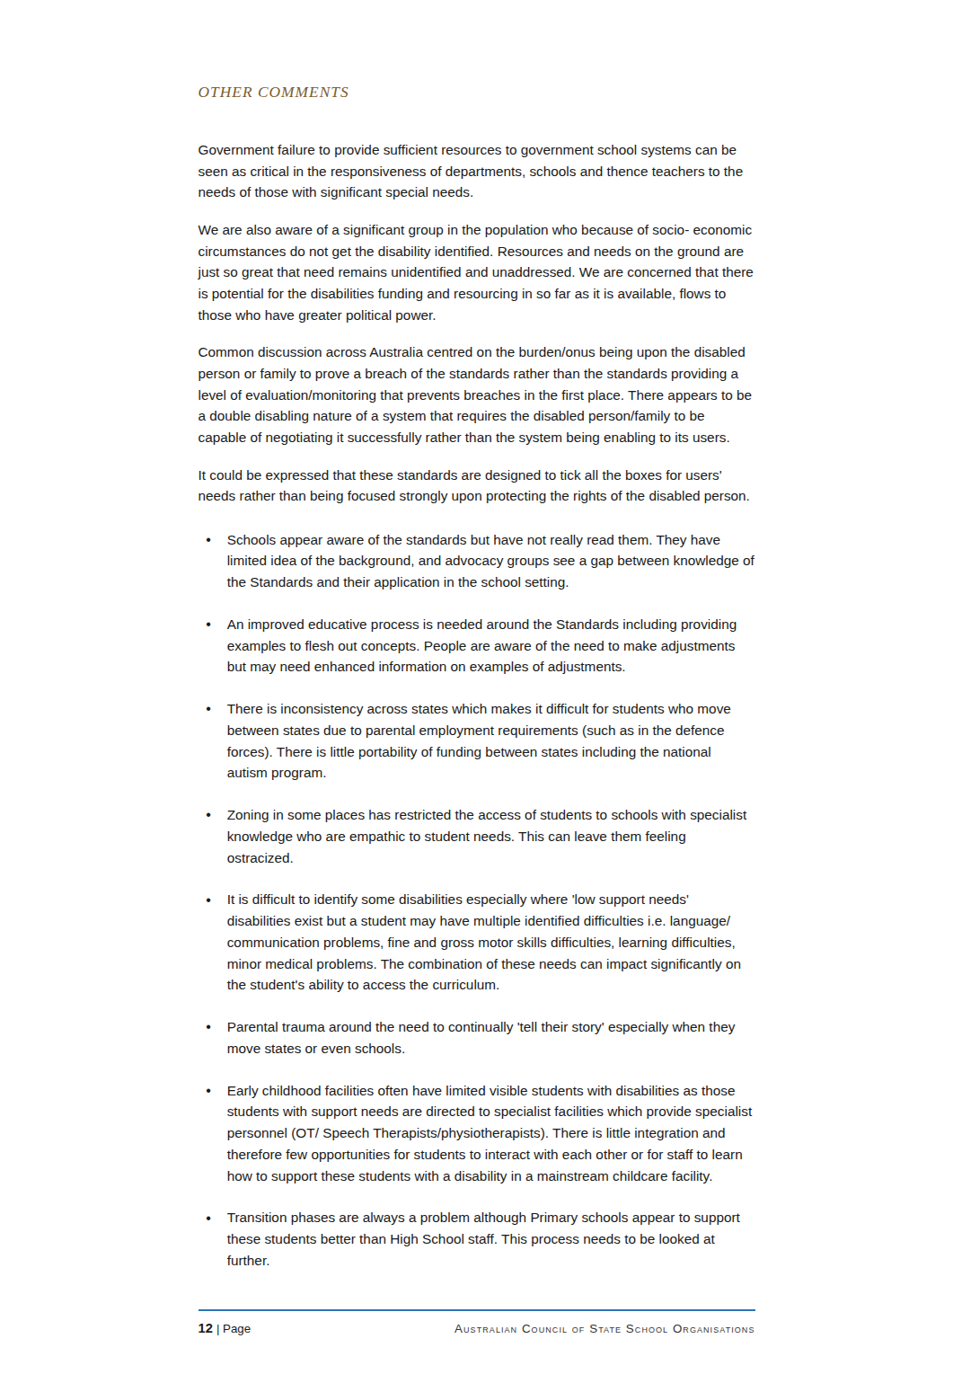OTHER COMMENTS
Government failure to provide sufficient resources to government school systems can be seen as critical in the responsiveness of departments, schools and thence teachers to the needs of those with significant special needs.
We are also aware of a significant group in the population who because of socio- economic circumstances do not get the disability identified. Resources and needs on the ground are just so great that need remains unidentified and unaddressed. We are concerned that there is potential for the disabilities funding and resourcing in so far as it is available, flows to those who have greater political power.
Common discussion across Australia centred on the burden/onus being upon the disabled person or family to prove a breach of the standards rather than the standards providing a level of evaluation/monitoring that prevents breaches in the first place. There appears to be a double disabling nature of a system that requires the disabled person/family to be capable of negotiating it successfully rather than the system being enabling to its users.
It could be expressed that these standards are designed to tick all the boxes for users' needs rather than being focused strongly upon protecting the rights of the disabled person.
Schools appear aware of the standards but have not really read them. They have limited idea of the background, and advocacy groups see a gap between knowledge of the Standards and their application in the school setting.
An improved educative process is needed around the Standards including providing examples to flesh out concepts. People are aware of the need to make adjustments but may need enhanced information on examples of adjustments.
There is inconsistency across states which makes it difficult for students who move between states due to parental employment requirements (such as in the defence forces). There is little portability of funding between states including the national autism program.
Zoning in some places has restricted the access of students to schools with specialist knowledge who are empathic to student needs. This can leave them feeling ostracized.
It is difficult to identify some disabilities especially where 'low support needs' disabilities exist but a student may have multiple identified difficulties i.e. language/ communication problems, fine and gross motor skills difficulties, learning difficulties, minor medical problems. The combination of these needs can impact significantly on the student's ability to access the curriculum.
Parental trauma around the need to continually 'tell their story' especially when they move states or even schools.
Early childhood facilities often have limited visible students with disabilities as those students with support needs are directed to specialist facilities which provide specialist personnel (OT/ Speech Therapists/physiotherapists). There is little integration and therefore few opportunities for students to interact with each other or for staff to learn how to support these students with a disability in a mainstream childcare facility.
Transition phases are always a problem although Primary schools appear to support these students better than High School staff. This process needs to be looked at further.
12 | Page
Australian Council of State School Organisations